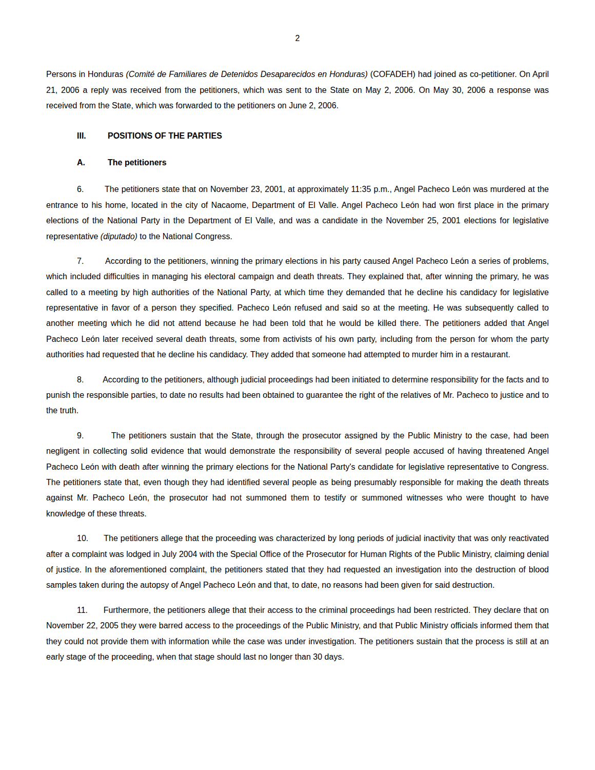2
Persons in Honduras (Comité de Familiares de Detenidos Desaparecidos en Honduras) (COFADEH) had joined as co-petitioner. On April 21, 2006 a reply was received from the petitioners, which was sent to the State on May 2, 2006. On May 30, 2006 a response was received from the State, which was forwarded to the petitioners on June 2, 2006.
III. POSITIONS OF THE PARTIES
A. The petitioners
6. The petitioners state that on November 23, 2001, at approximately 11:35 p.m., Angel Pacheco León was murdered at the entrance to his home, located in the city of Nacaome, Department of El Valle. Angel Pacheco León had won first place in the primary elections of the National Party in the Department of El Valle, and was a candidate in the November 25, 2001 elections for legislative representative (diputado) to the National Congress.
7. According to the petitioners, winning the primary elections in his party caused Angel Pacheco León a series of problems, which included difficulties in managing his electoral campaign and death threats. They explained that, after winning the primary, he was called to a meeting by high authorities of the National Party, at which time they demanded that he decline his candidacy for legislative representative in favor of a person they specified. Pacheco León refused and said so at the meeting. He was subsequently called to another meeting which he did not attend because he had been told that he would be killed there. The petitioners added that Angel Pacheco León later received several death threats, some from activists of his own party, including from the person for whom the party authorities had requested that he decline his candidacy. They added that someone had attempted to murder him in a restaurant.
8. According to the petitioners, although judicial proceedings had been initiated to determine responsibility for the facts and to punish the responsible parties, to date no results had been obtained to guarantee the right of the relatives of Mr. Pacheco to justice and to the truth.
9. The petitioners sustain that the State, through the prosecutor assigned by the Public Ministry to the case, had been negligent in collecting solid evidence that would demonstrate the responsibility of several people accused of having threatened Angel Pacheco León with death after winning the primary elections for the National Party's candidate for legislative representative to Congress. The petitioners state that, even though they had identified several people as being presumably responsible for making the death threats against Mr. Pacheco León, the prosecutor had not summoned them to testify or summoned witnesses who were thought to have knowledge of these threats.
10. The petitioners allege that the proceeding was characterized by long periods of judicial inactivity that was only reactivated after a complaint was lodged in July 2004 with the Special Office of the Prosecutor for Human Rights of the Public Ministry, claiming denial of justice. In the aforementioned complaint, the petitioners stated that they had requested an investigation into the destruction of blood samples taken during the autopsy of Angel Pacheco León and that, to date, no reasons had been given for said destruction.
11. Furthermore, the petitioners allege that their access to the criminal proceedings had been restricted. They declare that on November 22, 2005 they were barred access to the proceedings of the Public Ministry, and that Public Ministry officials informed them that they could not provide them with information while the case was under investigation. The petitioners sustain that the process is still at an early stage of the proceeding, when that stage should last no longer than 30 days.